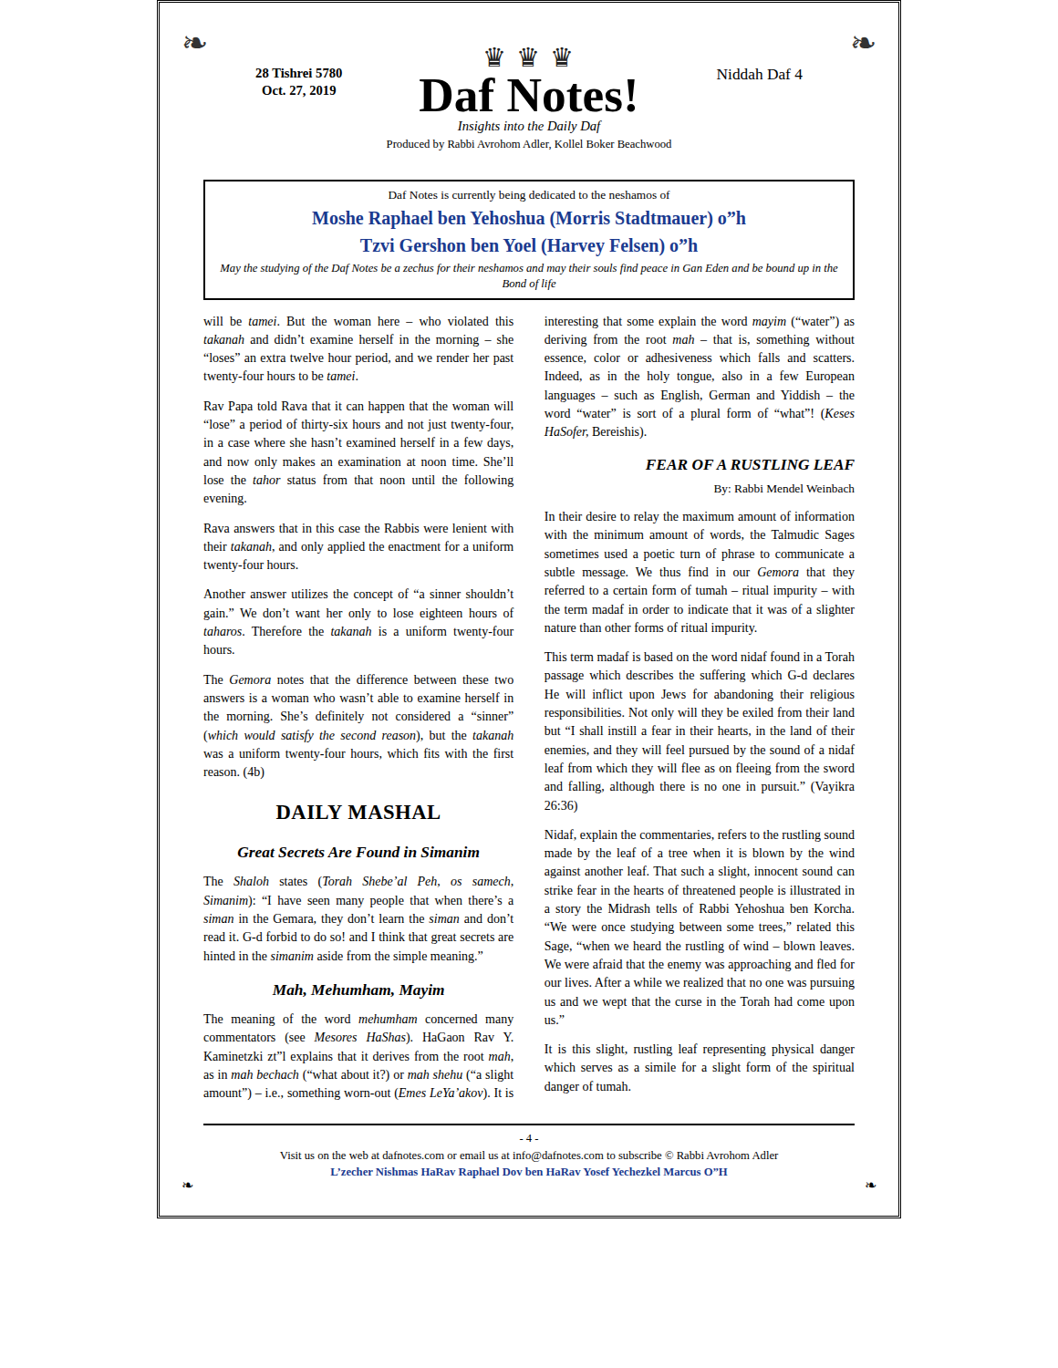❧
❧
28 Tishrei 5780
Oct. 27, 2019
Niddah Daf 4
♛ ♛ ♛
Daf Notes!
Insights into the Daily Daf
Produced by Rabbi Avrohom Adler, Kollel Boker Beachwood
Daf Notes is currently being dedicated to the neshamos of
Moshe Raphael ben Yehoshua (Morris Stadtmauer) o”h
Tzvi Gershon ben Yoel (Harvey Felsen) o”h
May the studying of the Daf Notes be a zechus for their neshamos and may their souls find peace in Gan Eden and be bound up in the Bond of life
will be tamei. But the woman here – who violated this takanah and didn’t examine herself in the morning – she “loses” an extra twelve hour period, and we render her past twenty-four hours to be tamei.
Rav Papa told Rava that it can happen that the woman will “lose” a period of thirty-six hours and not just twenty-four, in a case where she hasn’t examined herself in a few days, and now only makes an examination at noon time. She’ll lose the tahor status from that noon until the following evening.
Rava answers that in this case the Rabbis were lenient with their takanah, and only applied the enactment for a uniform twenty-four hours.
Another answer utilizes the concept of “a sinner shouldn’t gain.” We don’t want her only to lose eighteen hours of taharos. Therefore the takanah is a uniform twenty-four hours.
The Gemora notes that the difference between these two answers is a woman who wasn’t able to examine herself in the morning. She’s definitely not considered a “sinner” (which would satisfy the second reason), but the takanah was a uniform twenty-four hours, which fits with the first reason. (4b)
DAILY MASHAL
Great Secrets Are Found in Simanim
The Shaloh states (Torah Shebe’al Peh, os samech, Simanim): “I have seen many people that when there’s a siman in the Gemara, they don’t learn the siman and don’t read it. G-d forbid to do so! and I think that great secrets are hinted in the simanim aside from the simple meaning.”
Mah, Mehumham, Mayim
The meaning of the word mehumham concerned many commentators (see Mesores HaShas). HaGaon Rav Y. Kaminetzki zt”l explains that it derives from the root mah, as in mah bechach (“what about it?) or mah shehu (“a slight amount”) – i.e., something worn-out (Emes LeYa’akov). It is interesting that some explain the word mayim (“water”) as deriving from the root mah – that is, something without essence, color or adhesiveness which falls and scatters. Indeed, as in the holy tongue, also in a few European languages – such as English, German and Yiddish – the word “water” is sort of a plural form of “what”! (Keses HaSofer, Bereishis).
FEAR OF A RUSTLING LEAF
By: Rabbi Mendel Weinbach
In their desire to relay the maximum amount of information with the minimum amount of words, the Talmudic Sages sometimes used a poetic turn of phrase to communicate a subtle message. We thus find in our Gemora that they referred to a certain form of tumah – ritual impurity – with the term madaf in order to indicate that it was of a slighter nature than other forms of ritual impurity.
This term madaf is based on the word nidaf found in a Torah passage which describes the suffering which G-d declares He will inflict upon Jews for abandoning their religious responsibilities. Not only will they be exiled from their land but “I shall instill a fear in their hearts, in the land of their enemies, and they will feel pursued by the sound of a nidaf leaf from which they will flee as on fleeing from the sword and falling, although there is no one in pursuit.” (Vayikra 26:36)
Nidaf, explain the commentaries, refers to the rustling sound made by the leaf of a tree when it is blown by the wind against another leaf. That such a slight, innocent sound can strike fear in the hearts of threatened people is illustrated in a story the Midrash tells of Rabbi Yehoshua ben Korcha. “We were once studying between some trees,” related this Sage, “when we heard the rustling of wind – blown leaves. We were afraid that the enemy was approaching and fled for our lives. After a while we realized that no one was pursuing us and we wept that the curse in the Torah had come upon us.”
It is this slight, rustling leaf representing physical danger which serves as a simile for a slight form of the spiritual danger of tumah.
- 4 -
Visit us on the web at dafnotes.com or email us at info@dafnotes.com to subscribe © Rabbi Avrohom Adler
L’zecher Nishmas HaRav Raphael Dov ben HaRav Yosef Yechezkel Marcus O”H
❧
❧